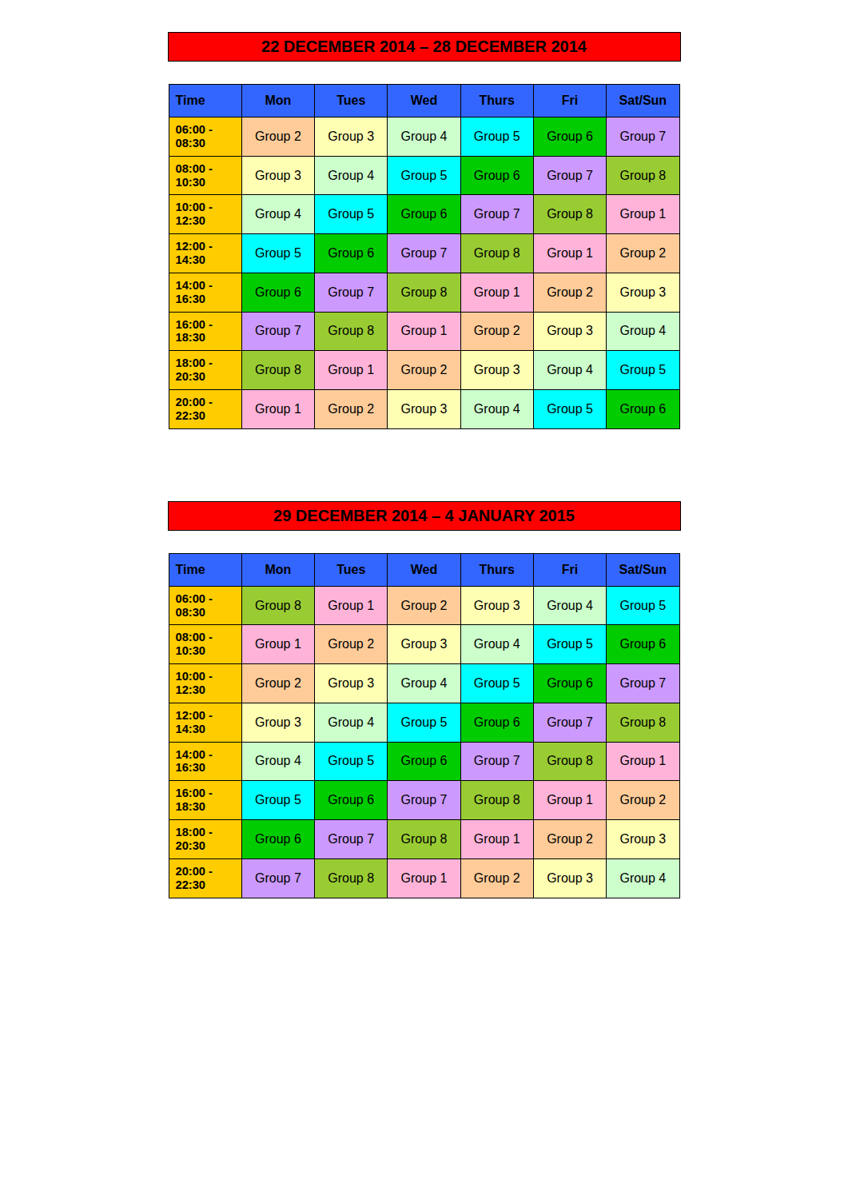22 DECEMBER 2014 – 28 DECEMBER 2014
| Time | Mon | Tues | Wed | Thurs | Fri | Sat/Sun |
| --- | --- | --- | --- | --- | --- | --- |
| 06:00 - 08:30 | Group 2 | Group 3 | Group 4 | Group 5 | Group 6 | Group 7 |
| 08:00 - 10:30 | Group 3 | Group 4 | Group 5 | Group 6 | Group 7 | Group 8 |
| 10:00 - 12:30 | Group 4 | Group 5 | Group 6 | Group 7 | Group 8 | Group 1 |
| 12:00 - 14:30 | Group 5 | Group 6 | Group 7 | Group 8 | Group 1 | Group 2 |
| 14:00 - 16:30 | Group 6 | Group 7 | Group 8 | Group 1 | Group 2 | Group 3 |
| 16:00 - 18:30 | Group 7 | Group 8 | Group 1 | Group 2 | Group 3 | Group 4 |
| 18:00 - 20:30 | Group 8 | Group 1 | Group 2 | Group 3 | Group 4 | Group 5 |
| 20:00 - 22:30 | Group 1 | Group 2 | Group 3 | Group 4 | Group 5 | Group 6 |
29 DECEMBER 2014 – 4 JANUARY 2015
| Time | Mon | Tues | Wed | Thurs | Fri | Sat/Sun |
| --- | --- | --- | --- | --- | --- | --- |
| 06:00 - 08:30 | Group 8 | Group 1 | Group 2 | Group 3 | Group 4 | Group 5 |
| 08:00 - 10:30 | Group 1 | Group 2 | Group 3 | Group 4 | Group 5 | Group 6 |
| 10:00 - 12:30 | Group 2 | Group 3 | Group 4 | Group 5 | Group 6 | Group 7 |
| 12:00 - 14:30 | Group 3 | Group 4 | Group 5 | Group 6 | Group 7 | Group 8 |
| 14:00 - 16:30 | Group 4 | Group 5 | Group 6 | Group 7 | Group 8 | Group 1 |
| 16:00 - 18:30 | Group 5 | Group 6 | Group 7 | Group 8 | Group 1 | Group 2 |
| 18:00 - 20:30 | Group 6 | Group 7 | Group 8 | Group 1 | Group 2 | Group 3 |
| 20:00 - 22:30 | Group 7 | Group 8 | Group 1 | Group 2 | Group 3 | Group 4 |